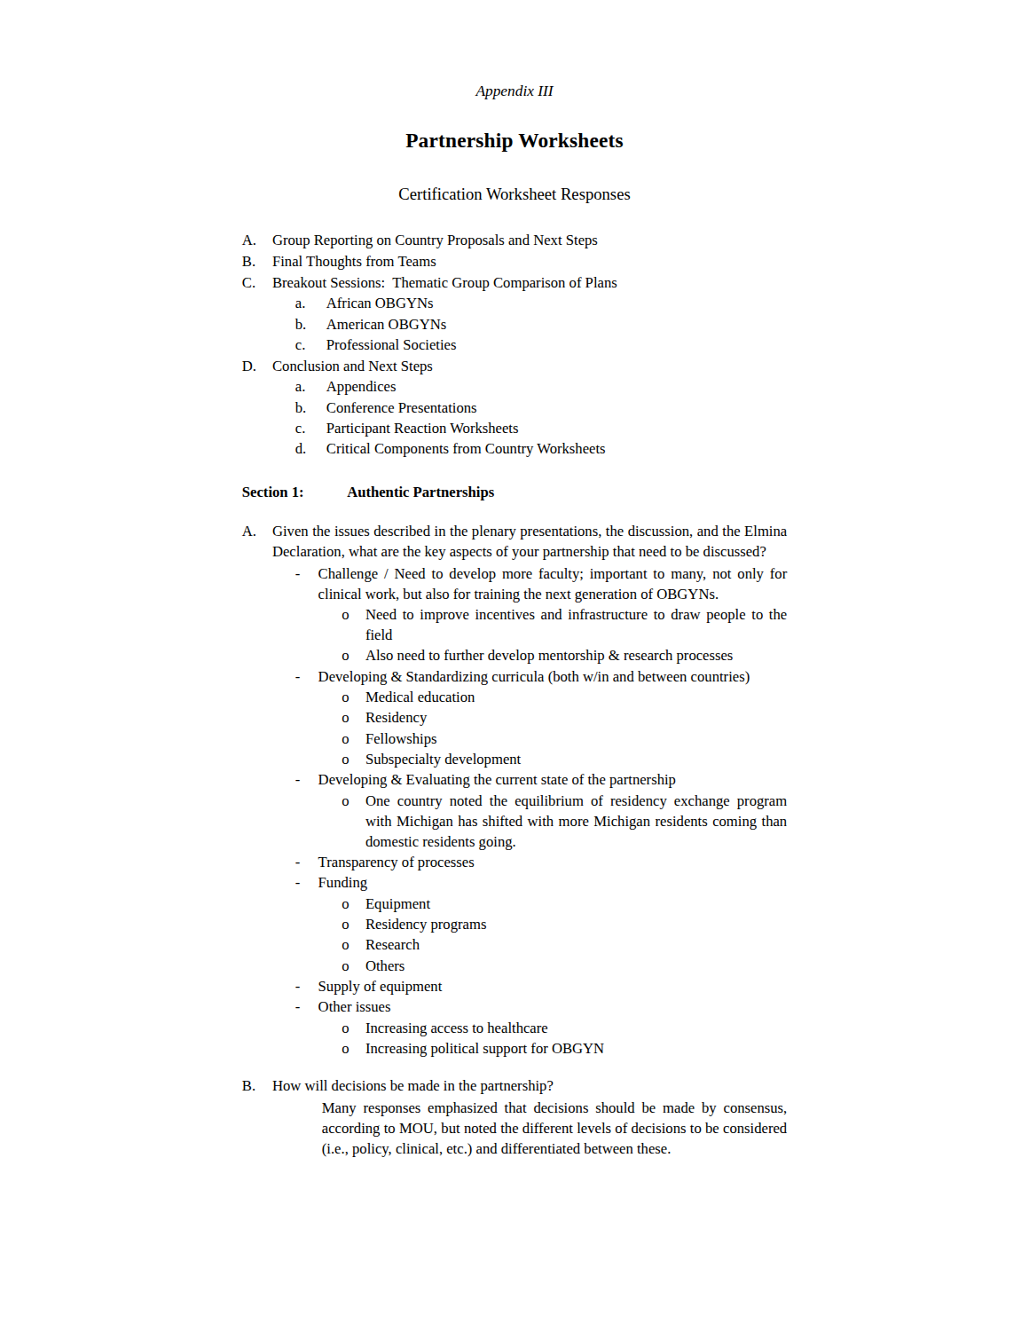Appendix III
Partnership Worksheets
Certification Worksheet Responses
A. Group Reporting on Country Proposals and Next Steps
B. Final Thoughts from Teams
C. Breakout Sessions: Thematic Group Comparison of Plans
a. African OBGYNs
b. American OBGYNs
c. Professional Societies
D. Conclusion and Next Steps
a. Appendices
b. Conference Presentations
c. Participant Reaction Worksheets
d. Critical Components from Country Worksheets
Section 1: Authentic Partnerships
A.
Given the issues described in the plenary presentations, the discussion, and the Elmina Declaration, what are the key aspects of your partnership that need to be discussed?
-Challenge / Need to develop more faculty; important to many, not only for clinical work, but also for training the next generation of OBGYNs.
o Need to improve incentives and infrastructure to draw people to the field
o Also need to further develop mentorship & research processes
-Developing & Standardizing curricula (both w/in and between countries)
o Medical education
o Residency
o Fellowships
o Subspecialty development
-Developing & Evaluating the current state of the partnership
o One country noted the equilibrium of residency exchange program with Michigan has shifted with more Michigan residents coming than domestic residents going.
-Transparency of processes
-Funding
o Equipment
o Residency programs
o Research
o Others
-Supply of equipment
-Other issues
o Increasing access to healthcare
o Increasing political support for OBGYN
B.
How will decisions be made in the partnership?
Many responses emphasized that decisions should be made by consensus, according to MOU, but noted the different levels of decisions to be considered (i.e., policy, clinical, etc.) and differentiated between these.